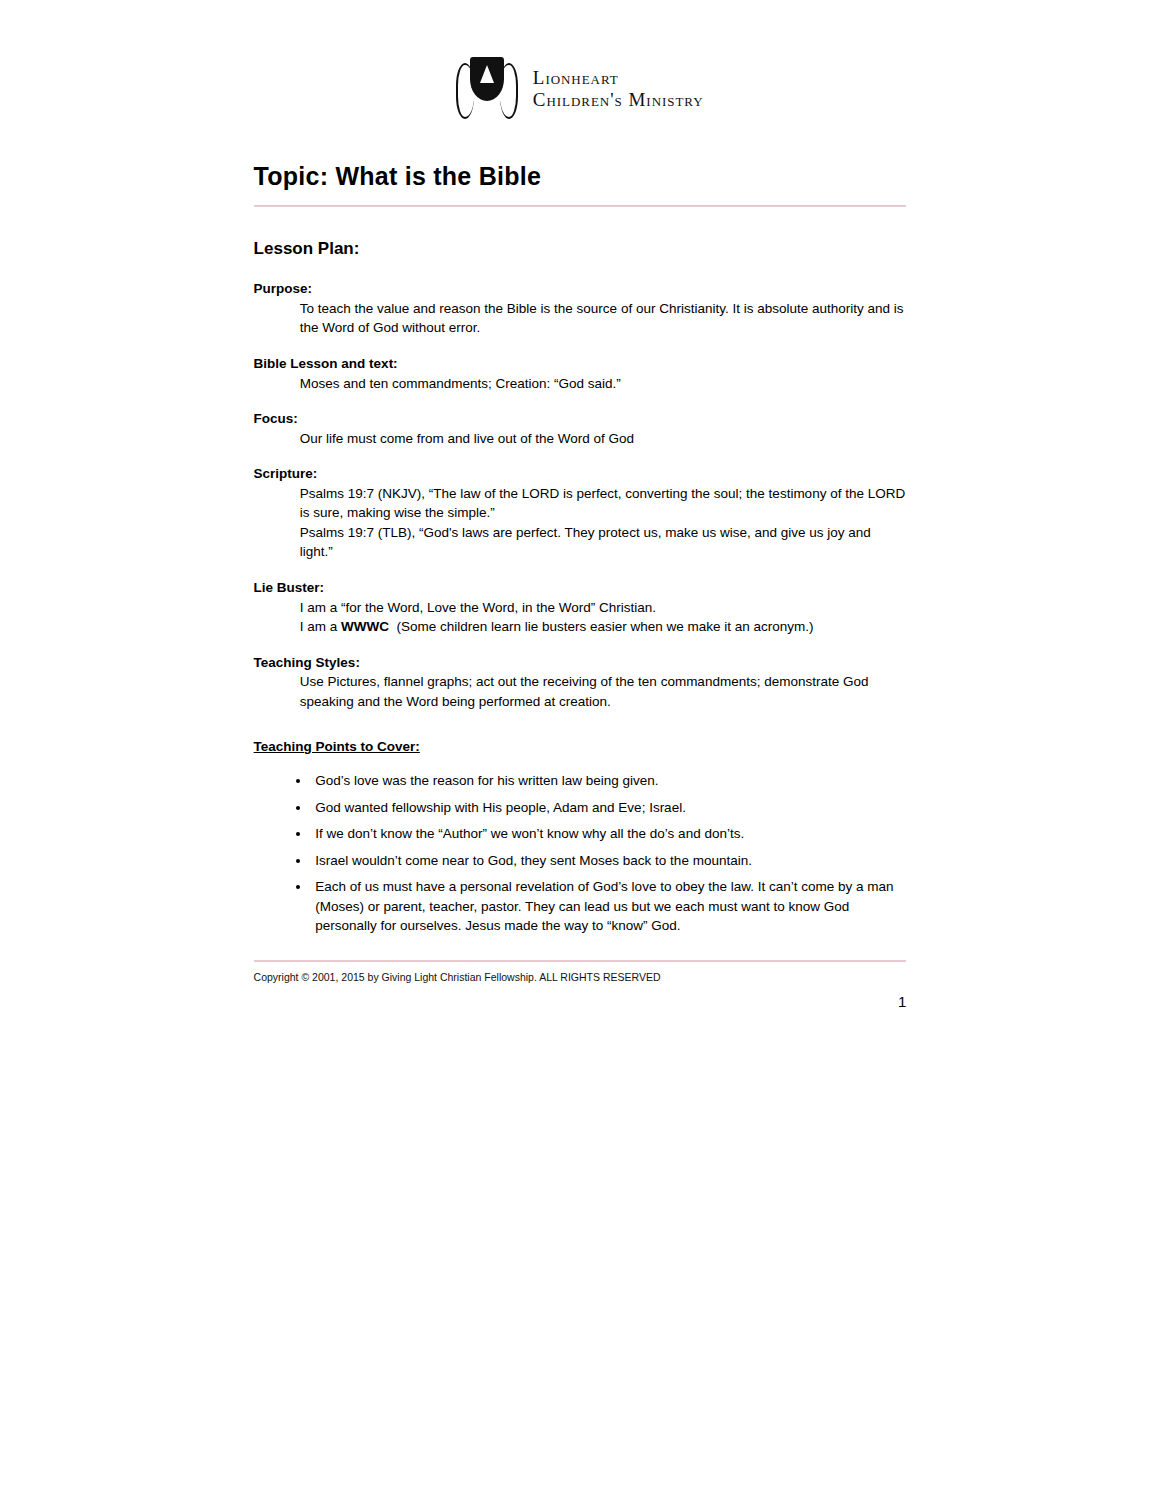Lionheart
Children's Ministry
Topic: What is the Bible
Lesson Plan:
Purpose:
To teach the value and reason the Bible is the source of our Christianity. It is absolute authority and is the Word of God without error.
Bible Lesson and text:
Moses and ten commandments; Creation: “God said.”
Focus:
Our life must come from and live out of the Word of God
Scripture:
Psalms 19:7 (NKJV), “The law of the LORD is perfect, converting the soul; the testimony of the LORD is sure, making wise the simple.”
Psalms 19:7 (TLB), “God's laws are perfect. They protect us, make us wise, and give us joy and light.”
Lie Buster:
I am a “for the Word, Love the Word, in the Word” Christian.
I am a WWWC (Some children learn lie busters easier when we make it an acronym.)
Teaching Styles:
Use Pictures, flannel graphs; act out the receiving of the ten commandments; demonstrate God speaking and the Word being performed at creation.
Teaching Points to Cover:
God’s love was the reason for his written law being given.
God wanted fellowship with His people, Adam and Eve; Israel.
If we don’t know the “Author” we won’t know why all the do’s and don’ts.
Israel wouldn’t come near to God, they sent Moses back to the mountain.
Each of us must have a personal revelation of God’s love to obey the law. It can’t come by a man (Moses) or parent, teacher, pastor. They can lead us but we each must want to know God personally for ourselves. Jesus made the way to “know” God.
Copyright © 2001, 2015 by Giving Light Christian Fellowship. ALL RIGHTS RESERVED
1